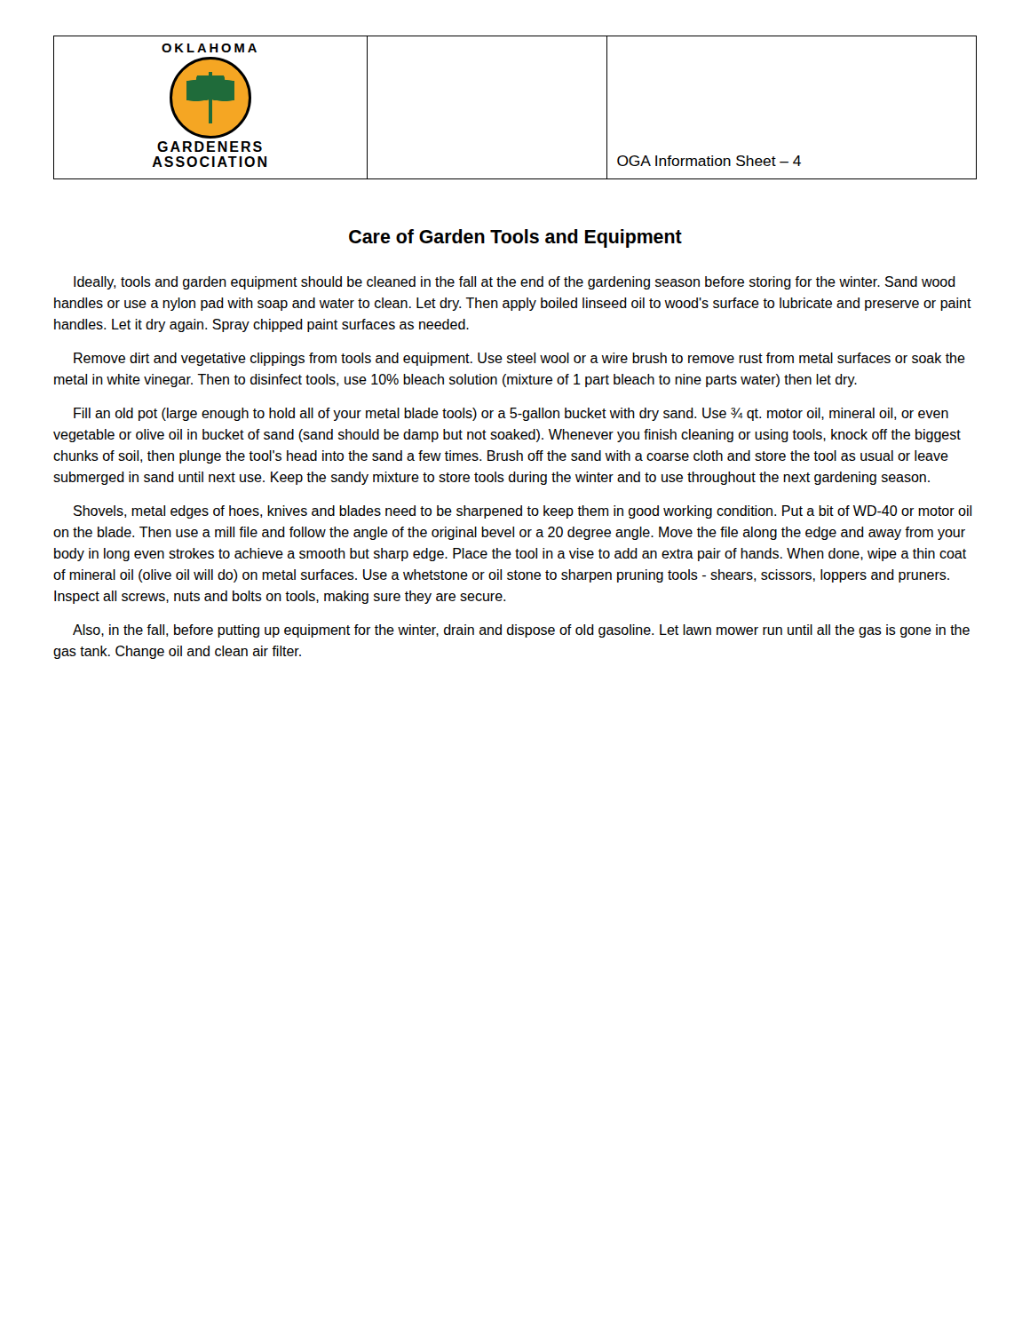| OKLAHOMA GARDENERS ASSOCIATION | | OGA Information Sheet – 4 |
Care of Garden Tools and Equipment
Ideally, tools and garden equipment should be cleaned in the fall at the end of the gardening season before storing for the winter. Sand wood handles or use a nylon pad with soap and water to clean. Let dry. Then apply boiled linseed oil to wood's surface to lubricate and preserve or paint handles. Let it dry again. Spray chipped paint surfaces as needed.
Remove dirt and vegetative clippings from tools and equipment. Use steel wool or a wire brush to remove rust from metal surfaces or soak the metal in white vinegar. Then to disinfect tools, use 10% bleach solution (mixture of 1 part bleach to nine parts water) then let dry.
Fill an old pot (large enough to hold all of your metal blade tools) or a 5-gallon bucket with dry sand. Use ¾ qt. motor oil, mineral oil, or even vegetable or olive oil in bucket of sand (sand should be damp but not soaked). Whenever you finish cleaning or using tools, knock off the biggest chunks of soil, then plunge the tool's head into the sand a few times. Brush off the sand with a coarse cloth and store the tool as usual or leave submerged in sand until next use. Keep the sandy mixture to store tools during the winter and to use throughout the next gardening season.
Shovels, metal edges of hoes, knives and blades need to be sharpened to keep them in good working condition. Put a bit of WD-40 or motor oil on the blade. Then use a mill file and follow the angle of the original bevel or a 20 degree angle. Move the file along the edge and away from your body in long even strokes to achieve a smooth but sharp edge. Place the tool in a vise to add an extra pair of hands. When done, wipe a thin coat of mineral oil (olive oil will do) on metal surfaces. Use a whetstone or oil stone to sharpen pruning tools - shears, scissors, loppers and pruners. Inspect all screws, nuts and bolts on tools, making sure they are secure.
Also, in the fall, before putting up equipment for the winter, drain and dispose of old gasoline. Let lawn mower run until all the gas is gone in the gas tank. Change oil and clean air filter.